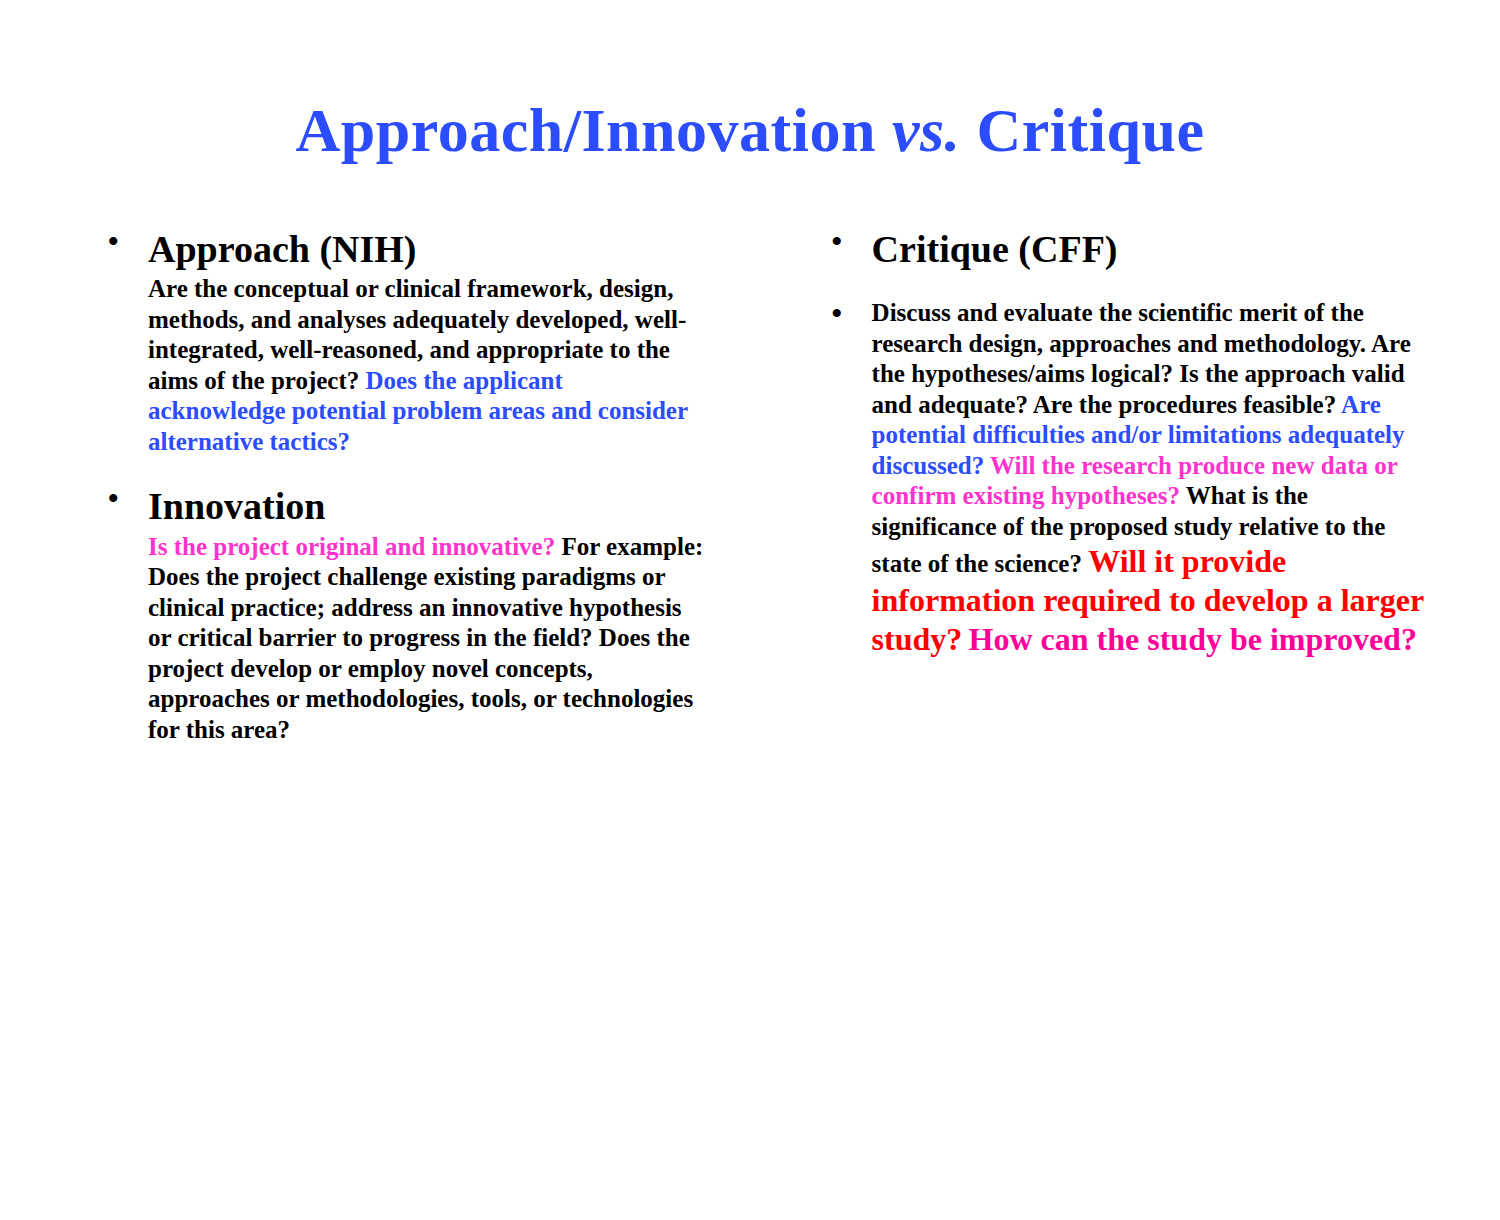Approach/Innovation vs. Critique
Approach (NIH) Are the conceptual or clinical framework, design, methods, and analyses adequately developed, well-integrated, well-reasoned, and appropriate to the aims of the project? Does the applicant acknowledge potential problem areas and consider alternative tactics?
Innovation Is the project original and innovative? For example: Does the project challenge existing paradigms or clinical practice; address an innovative hypothesis or critical barrier to progress in the field? Does the project develop or employ novel concepts, approaches or methodologies, tools, or technologies for this area?
Critique (CFF)
Discuss and evaluate the scientific merit of the research design, approaches and methodology. Are the hypotheses/aims logical? Is the approach valid and adequate? Are the procedures feasible? Are potential difficulties and/or limitations adequately discussed? Will the research produce new data or confirm existing hypotheses? What is the significance of the proposed study relative to the state of the science? Will it provide information required to develop a larger study? How can the study be improved?